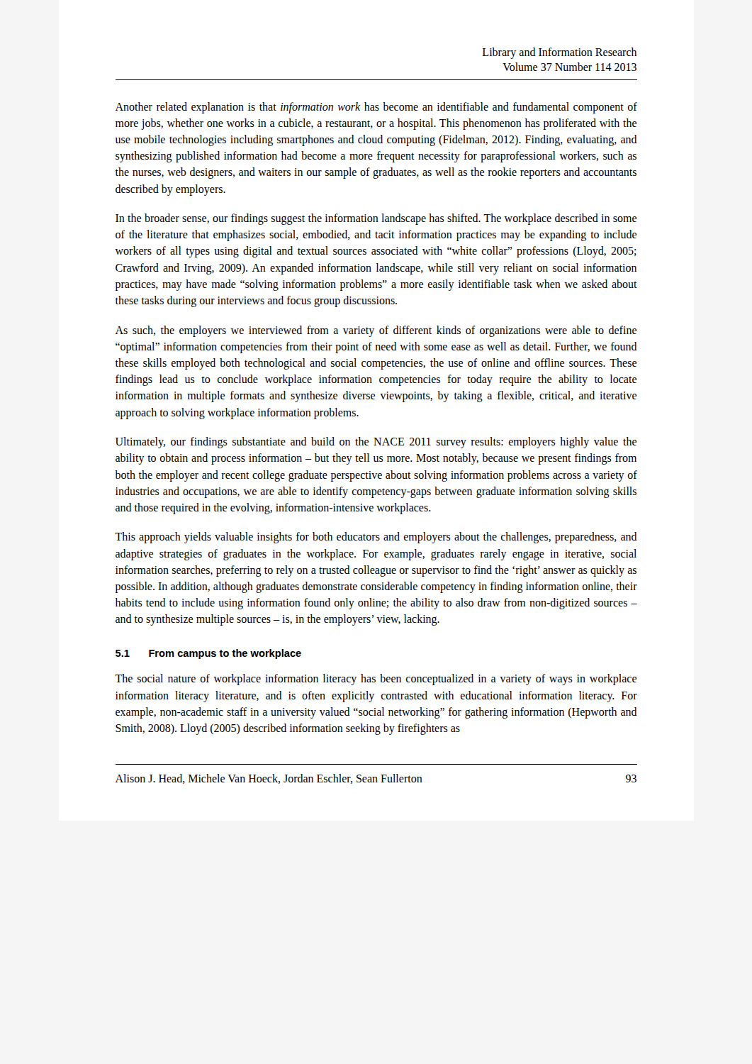Library and Information Research Volume 37 Number 114 2013
Another related explanation is that information work has become an identifiable and fundamental component of more jobs, whether one works in a cubicle, a restaurant, or a hospital. This phenomenon has proliferated with the use mobile technologies including smartphones and cloud computing (Fidelman, 2012). Finding, evaluating, and synthesizing published information had become a more frequent necessity for paraprofessional workers, such as the nurses, web designers, and waiters in our sample of graduates, as well as the rookie reporters and accountants described by employers.
In the broader sense, our findings suggest the information landscape has shifted. The workplace described in some of the literature that emphasizes social, embodied, and tacit information practices may be expanding to include workers of all types using digital and textual sources associated with “white collar” professions (Lloyd, 2005; Crawford and Irving, 2009). An expanded information landscape, while still very reliant on social information practices, may have made “solving information problems” a more easily identifiable task when we asked about these tasks during our interviews and focus group discussions.
As such, the employers we interviewed from a variety of different kinds of organizations were able to define “optimal” information competencies from their point of need with some ease as well as detail. Further, we found these skills employed both technological and social competencies, the use of online and offline sources. These findings lead us to conclude workplace information competencies for today require the ability to locate information in multiple formats and synthesize diverse viewpoints, by taking a flexible, critical, and iterative approach to solving workplace information problems.
Ultimately, our findings substantiate and build on the NACE 2011 survey results: employers highly value the ability to obtain and process information – but they tell us more. Most notably, because we present findings from both the employer and recent college graduate perspective about solving information problems across a variety of industries and occupations, we are able to identify competency-gaps between graduate information solving skills and those required in the evolving, information-intensive workplaces.
This approach yields valuable insights for both educators and employers about the challenges, preparedness, and adaptive strategies of graduates in the workplace. For example, graduates rarely engage in iterative, social information searches, preferring to rely on a trusted colleague or supervisor to find the ‘right’ answer as quickly as possible. In addition, although graduates demonstrate considerable competency in finding information online, their habits tend to include using information found only online; the ability to also draw from non-digitized sources – and to synthesize multiple sources – is, in the employers’ view, lacking.
5.1 From campus to the workplace
The social nature of workplace information literacy has been conceptualized in a variety of ways in workplace information literacy literature, and is often explicitly contrasted with educational information literacy. For example, non-academic staff in a university valued “social networking” for gathering information (Hepworth and Smith, 2008). Lloyd (2005) described information seeking by firefighters as
Alison J. Head, Michele Van Hoeck, Jordan Eschler, Sean Fullerton 93